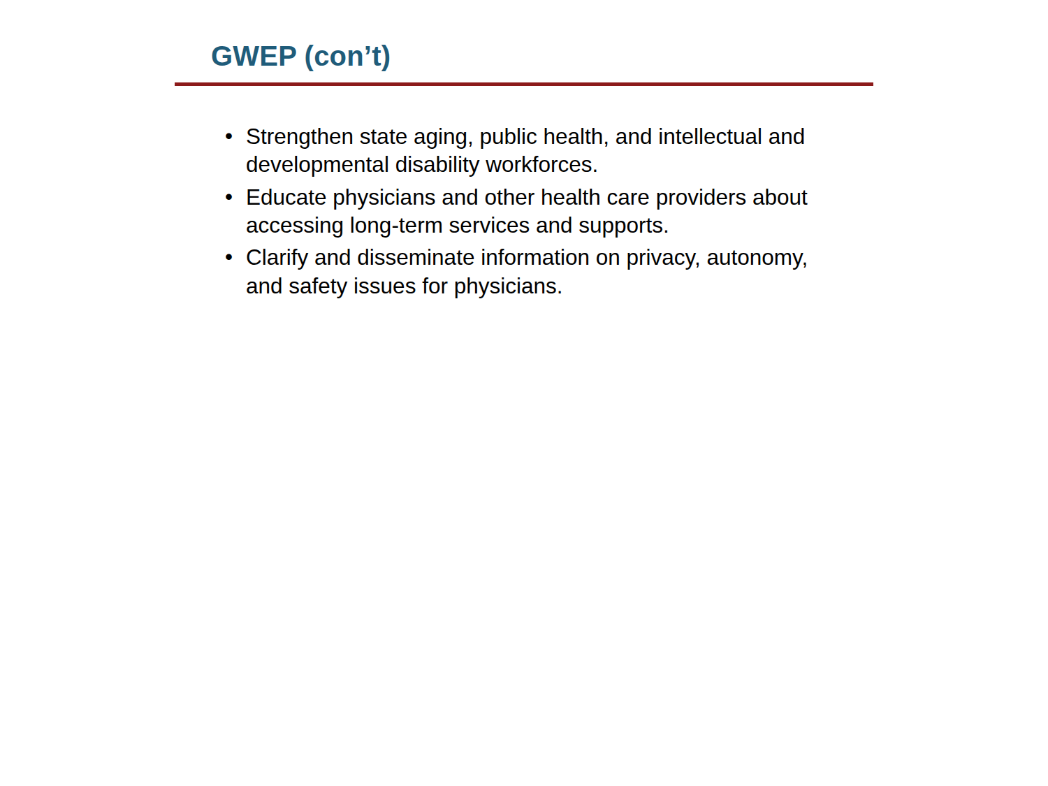GWEP (con’t)
Strengthen state aging, public health, and intellectual and developmental disability workforces.
Educate physicians and other health care providers about accessing long-term services and supports.
Clarify and disseminate information on privacy, autonomy, and safety issues for physicians.